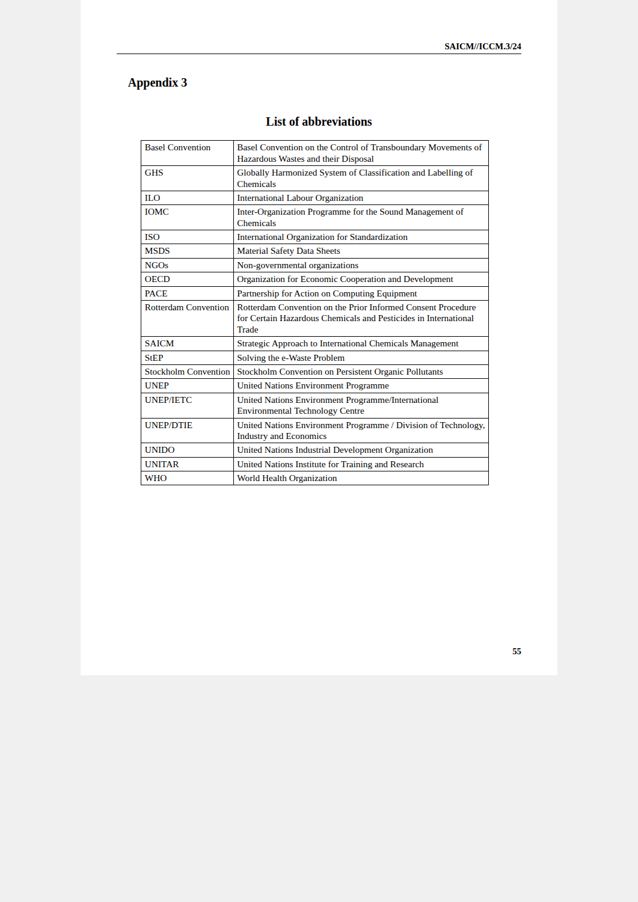SAICM//ICCM.3/24
Appendix 3
List of abbreviations
| Basel Convention | Basel Convention on the Control of Transboundary Movements of Hazardous Wastes and their Disposal |
| GHS | Globally Harmonized System of Classification and Labelling of Chemicals |
| ILO | International Labour Organization |
| IOMC | Inter-Organization Programme for the Sound Management of Chemicals |
| ISO | International Organization for Standardization |
| MSDS | Material Safety Data Sheets |
| NGOs | Non-governmental organizations |
| OECD | Organization for Economic Cooperation and Development |
| PACE | Partnership for Action on Computing Equipment |
| Rotterdam Convention | Rotterdam Convention on the Prior Informed Consent Procedure for Certain Hazardous Chemicals and Pesticides in International Trade |
| SAICM | Strategic Approach to International Chemicals Management |
| StEP | Solving the e-Waste Problem |
| Stockholm Convention | Stockholm Convention on Persistent Organic Pollutants |
| UNEP | United Nations Environment Programme |
| UNEP/IETC | United Nations Environment Programme/International Environmental Technology Centre |
| UNEP/DTIE | United Nations Environment Programme / Division of Technology, Industry and Economics |
| UNIDO | United Nations Industrial Development Organization |
| UNITAR | United Nations Institute for Training and Research |
| WHO | World Health Organization |
55